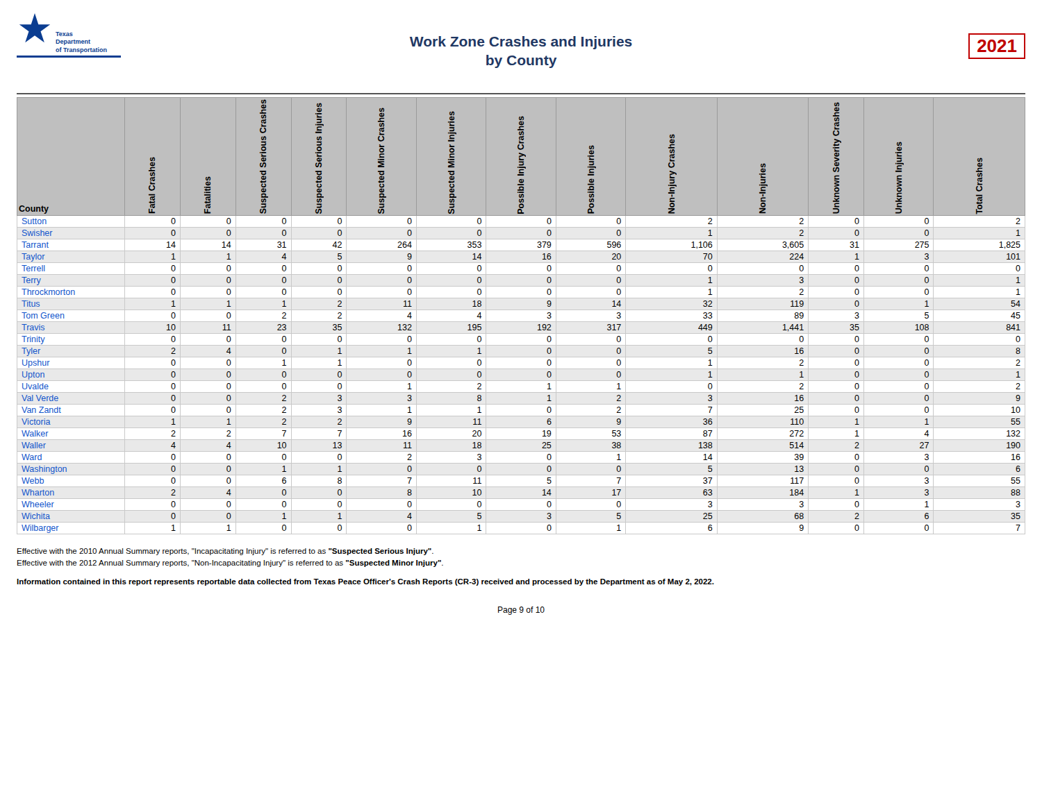★
Texas
Department
of Transportation
Work Zone Crashes and Injuries
by County
2021
| County | Fatal Crashes | Fatalities | Suspected Serious Crashes | Suspected Serious Injuries | Suspected Minor Crashes | Suspected Minor Injuries | Possible Injury Crashes | Possible Injuries | Non-Injury Crashes | Non-Injuries | Unknown Severity Crashes | Unknown Injuries | Total Crashes |
| --- | --- | --- | --- | --- | --- | --- | --- | --- | --- | --- | --- | --- | --- |
| Sutton | 0 | 0 | 0 | 0 | 0 | 0 | 0 | 0 | 2 | 2 | 0 | 0 | 2 |
| Swisher | 0 | 0 | 0 | 0 | 0 | 0 | 0 | 0 | 1 | 2 | 0 | 0 | 1 |
| Tarrant | 14 | 14 | 31 | 42 | 264 | 353 | 379 | 596 | 1,106 | 3,605 | 31 | 275 | 1,825 |
| Taylor | 1 | 1 | 4 | 5 | 9 | 14 | 16 | 20 | 70 | 224 | 1 | 3 | 101 |
| Terrell | 0 | 0 | 0 | 0 | 0 | 0 | 0 | 0 | 0 | 0 | 0 | 0 | 0 |
| Terry | 0 | 0 | 0 | 0 | 0 | 0 | 0 | 0 | 1 | 3 | 0 | 0 | 1 |
| Throckmorton | 0 | 0 | 0 | 0 | 0 | 0 | 0 | 0 | 1 | 2 | 0 | 0 | 1 |
| Titus | 1 | 1 | 1 | 2 | 11 | 18 | 9 | 14 | 32 | 119 | 0 | 1 | 54 |
| Tom Green | 0 | 0 | 2 | 2 | 4 | 4 | 3 | 3 | 33 | 89 | 3 | 5 | 45 |
| Travis | 10 | 11 | 23 | 35 | 132 | 195 | 192 | 317 | 449 | 1,441 | 35 | 108 | 841 |
| Trinity | 0 | 0 | 0 | 0 | 0 | 0 | 0 | 0 | 0 | 0 | 0 | 0 | 0 |
| Tyler | 2 | 4 | 0 | 1 | 1 | 1 | 0 | 0 | 5 | 16 | 0 | 0 | 8 |
| Upshur | 0 | 0 | 1 | 1 | 0 | 0 | 0 | 0 | 1 | 2 | 0 | 0 | 2 |
| Upton | 0 | 0 | 0 | 0 | 0 | 0 | 0 | 0 | 1 | 1 | 0 | 0 | 1 |
| Uvalde | 0 | 0 | 0 | 0 | 1 | 2 | 1 | 1 | 0 | 2 | 0 | 0 | 2 |
| Val Verde | 0 | 0 | 2 | 3 | 3 | 8 | 1 | 2 | 3 | 16 | 0 | 0 | 9 |
| Van Zandt | 0 | 0 | 2 | 3 | 1 | 1 | 0 | 2 | 7 | 25 | 0 | 0 | 10 |
| Victoria | 1 | 1 | 2 | 2 | 9 | 11 | 6 | 9 | 36 | 110 | 1 | 1 | 55 |
| Walker | 2 | 2 | 7 | 7 | 16 | 20 | 19 | 53 | 87 | 272 | 1 | 4 | 132 |
| Waller | 4 | 4 | 10 | 13 | 11 | 18 | 25 | 38 | 138 | 514 | 2 | 27 | 190 |
| Ward | 0 | 0 | 0 | 0 | 2 | 3 | 0 | 1 | 14 | 39 | 0 | 3 | 16 |
| Washington | 0 | 0 | 1 | 1 | 0 | 0 | 0 | 0 | 5 | 13 | 0 | 0 | 6 |
| Webb | 0 | 0 | 6 | 8 | 7 | 11 | 5 | 7 | 37 | 117 | 0 | 3 | 55 |
| Wharton | 2 | 4 | 0 | 0 | 8 | 10 | 14 | 17 | 63 | 184 | 1 | 3 | 88 |
| Wheeler | 0 | 0 | 0 | 0 | 0 | 0 | 0 | 0 | 3 | 3 | 0 | 1 | 3 |
| Wichita | 0 | 0 | 1 | 1 | 4 | 5 | 3 | 5 | 25 | 68 | 2 | 6 | 35 |
| Wilbarger | 1 | 1 | 0 | 0 | 0 | 1 | 0 | 1 | 6 | 9 | 0 | 0 | 7 |
Effective with the 2010 Annual Summary reports, "Incapacitating Injury" is referred to as "Suspected Serious Injury".
Effective with the 2012 Annual Summary reports, "Non-Incapacitating Injury" is referred to as "Suspected Minor Injury".
Information contained in this report represents reportable data collected from Texas Peace Officer's Crash Reports (CR-3) received and processed by the Department as of May 2, 2022.
Page 9 of 10